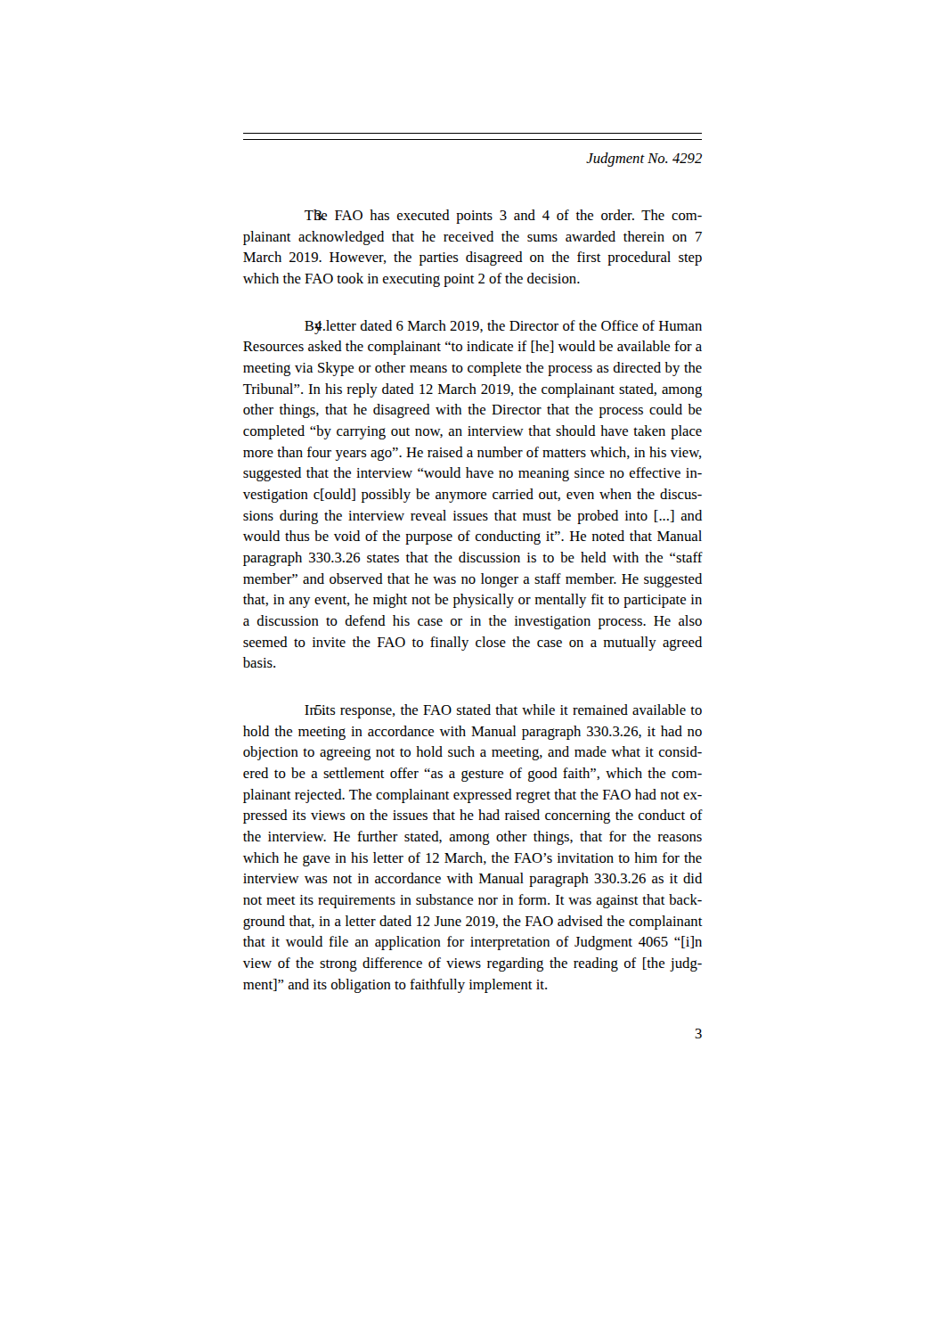Judgment No. 4292
3. The FAO has executed points 3 and 4 of the order. The complainant acknowledged that he received the sums awarded therein on 7 March 2019. However, the parties disagreed on the first procedural step which the FAO took in executing point 2 of the decision.
4. By letter dated 6 March 2019, the Director of the Office of Human Resources asked the complainant “to indicate if [he] would be available for a meeting via Skype or other means to complete the process as directed by the Tribunal”. In his reply dated 12 March 2019, the complainant stated, among other things, that he disagreed with the Director that the process could be completed “by carrying out now, an interview that should have taken place more than four years ago”. He raised a number of matters which, in his view, suggested that the interview “would have no meaning since no effective investigation c[ould] possibly be anymore carried out, even when the discussions during the interview reveal issues that must be probed into [...] and would thus be void of the purpose of conducting it”. He noted that Manual paragraph 330.3.26 states that the discussion is to be held with the “staff member” and observed that he was no longer a staff member. He suggested that, in any event, he might not be physically or mentally fit to participate in a discussion to defend his case or in the investigation process. He also seemed to invite the FAO to finally close the case on a mutually agreed basis.
5. In its response, the FAO stated that while it remained available to hold the meeting in accordance with Manual paragraph 330.3.26, it had no objection to agreeing not to hold such a meeting, and made what it considered to be a settlement offer “as a gesture of good faith”, which the complainant rejected. The complainant expressed regret that the FAO had not expressed its views on the issues that he had raised concerning the conduct of the interview. He further stated, among other things, that for the reasons which he gave in his letter of 12 March, the FAO’s invitation to him for the interview was not in accordance with Manual paragraph 330.3.26 as it did not meet its requirements in substance nor in form. It was against that background that, in a letter dated 12 June 2019, the FAO advised the complainant that it would file an application for interpretation of Judgment 4065 “[i]n view of the strong difference of views regarding the reading of [the judgment]” and its obligation to faithfully implement it.
3